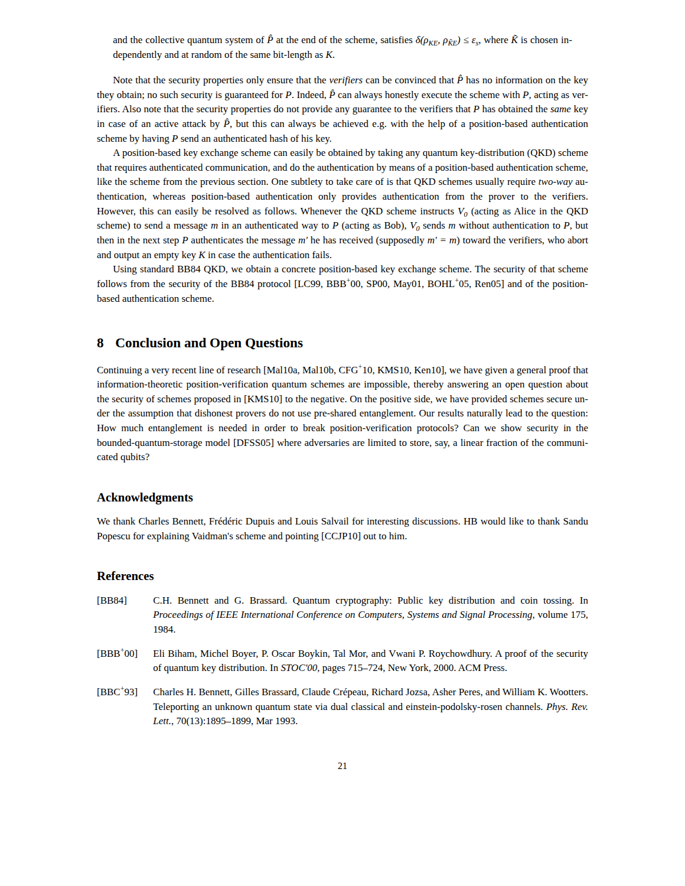and the collective quantum system of P̂ at the end of the scheme, satisfies δ(ρKE, ρK̃E) ≤ εs, where K̃ is chosen independently and at random of the same bit-length as K.
Note that the security properties only ensure that the verifiers can be convinced that P̂ has no information on the key they obtain; no such security is guaranteed for P. Indeed, P̂ can always honestly execute the scheme with P, acting as verifiers. Also note that the security properties do not provide any guarantee to the verifiers that P has obtained the same key in case of an active attack by P̂, but this can always be achieved e.g. with the help of a position-based authentication scheme by having P send an authenticated hash of his key.
A position-based key exchange scheme can easily be obtained by taking any quantum key-distribution (QKD) scheme that requires authenticated communication, and do the authentication by means of a position-based authentication scheme, like the scheme from the previous section. One subtlety to take care of is that QKD schemes usually require two-way authentication, whereas position-based authentication only provides authentication from the prover to the verifiers. However, this can easily be resolved as follows. Whenever the QKD scheme instructs V0 (acting as Alice in the QKD scheme) to send a message m in an authenticated way to P (acting as Bob), V0 sends m without authentication to P, but then in the next step P authenticates the message m′ he has received (supposedly m′ = m) toward the verifiers, who abort and output an empty key K in case the authentication fails.
Using standard BB84 QKD, we obtain a concrete position-based key exchange scheme. The security of that scheme follows from the security of the BB84 protocol [LC99, BBB+00, SP00, May01, BOHL+05, Ren05] and of the position-based authentication scheme.
8 Conclusion and Open Questions
Continuing a very recent line of research [Mal10a, Mal10b, CFG+10, KMS10, Ken10], we have given a general proof that information-theoretic position-verification quantum schemes are impossible, thereby answering an open question about the security of schemes proposed in [KMS10] to the negative. On the positive side, we have provided schemes secure under the assumption that dishonest provers do not use pre-shared entanglement. Our results naturally lead to the question: How much entanglement is needed in order to break position-verification protocols? Can we show security in the bounded-quantum-storage model [DFSS05] where adversaries are limited to store, say, a linear fraction of the communicated qubits?
Acknowledgments
We thank Charles Bennett, Frédéric Dupuis and Louis Salvail for interesting discussions. HB would like to thank Sandu Popescu for explaining Vaidman's scheme and pointing [CCJP10] out to him.
References
[BB84]
C.H. Bennett and G. Brassard. Quantum cryptography: Public key distribution and coin tossing. In Proceedings of IEEE International Conference on Computers, Systems and Signal Processing, volume 175, 1984.
[BBB+00]
Eli Biham, Michel Boyer, P. Oscar Boykin, Tal Mor, and Vwani P. Roychowdhury. A proof of the security of quantum key distribution. In STOC'00, pages 715–724, New York, 2000. ACM Press.
[BBC+93]
Charles H. Bennett, Gilles Brassard, Claude Crépeau, Richard Jozsa, Asher Peres, and William K. Wootters. Teleporting an unknown quantum state via dual classical and einstein-podolsky-rosen channels. Phys. Rev. Lett., 70(13):1895–1899, Mar 1993.
21